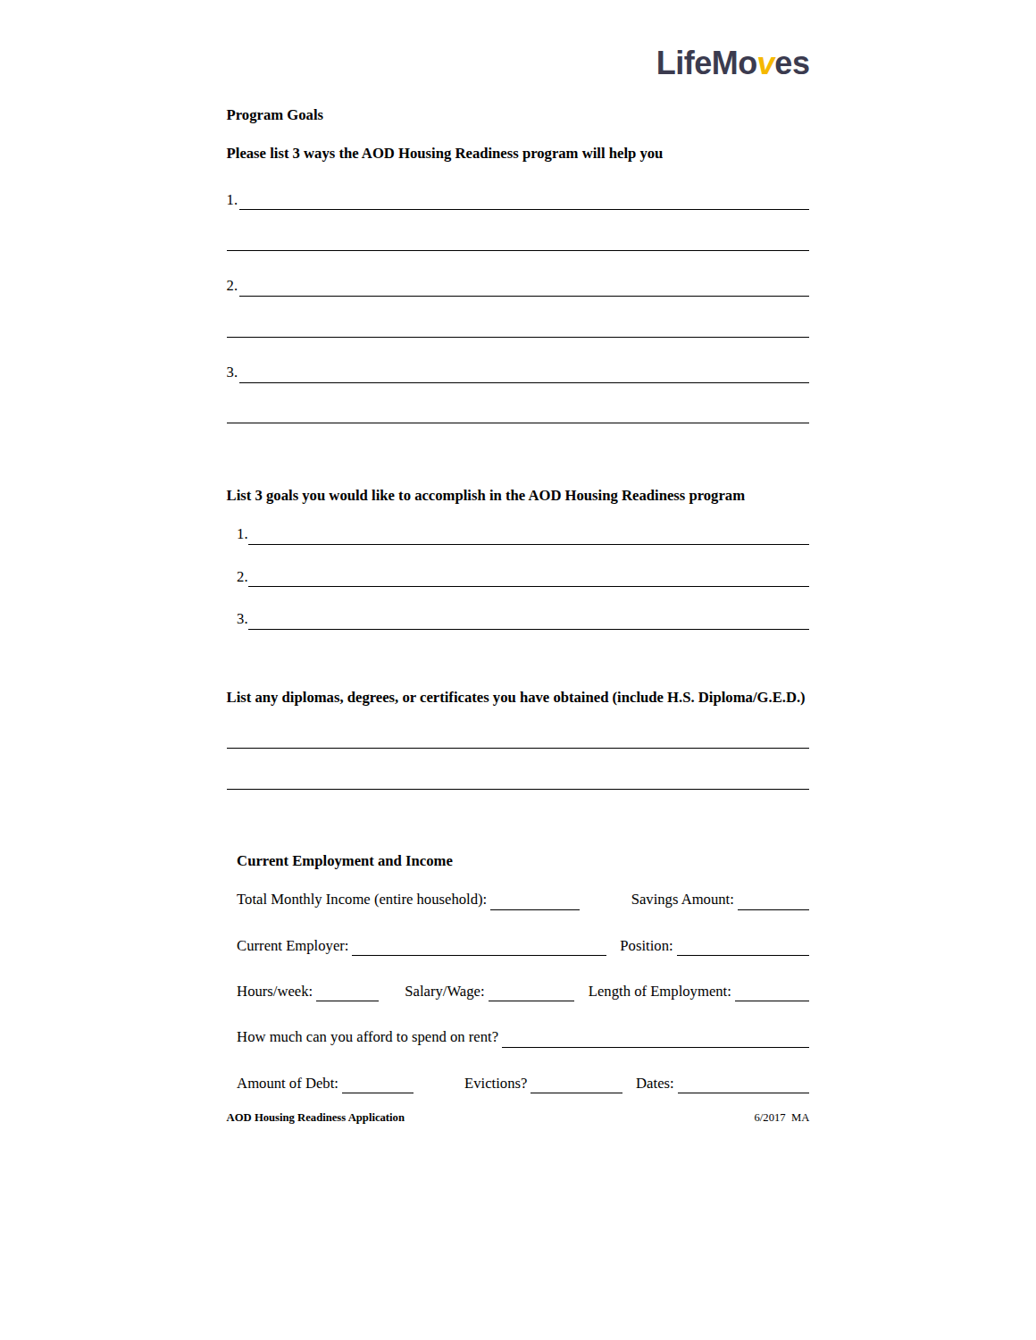Life Mo ves
Program Goals
Please list 3 ways the AOD Housing Readiness program will help you
1.
2.
3.
List 3 goals you would like to accomplish in the AOD Housing Readiness program
1.
2.
3.
List any diplomas, degrees, or certificates you have obtained (include H.S. Diploma/G.E.D.)
Current Employment and Income
Total Monthly Income (entire household): Savings Amount:
Current Employer: Position:
Hours/week: Salary/Wage: Length of Employment:
How much can you afford to spend on rent?
Amount of Debt: Evictions? Dates:
AOD Housing Readiness Application 6/2017 MA